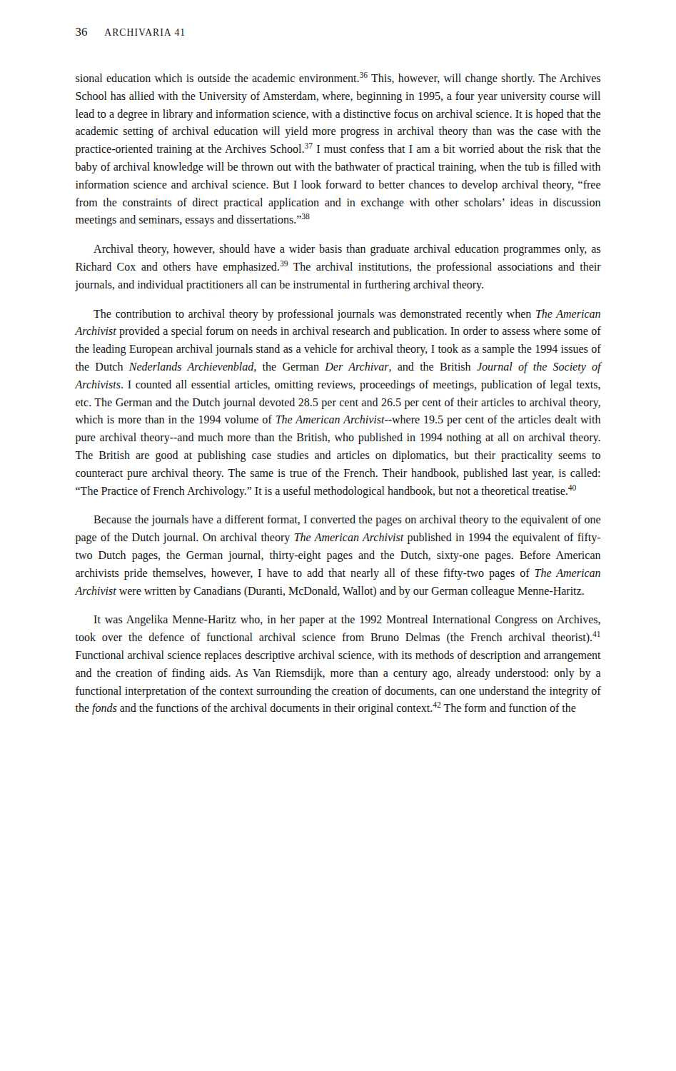36 Archivaria 41
sional education which is outside the academic environment.36 This, however, will change shortly. The Archives School has allied with the University of Amsterdam, where, beginning in 1995, a four year university course will lead to a degree in library and information science, with a distinctive focus on archival science. It is hoped that the academic setting of archival education will yield more progress in archival theory than was the case with the practice-oriented training at the Archives School.37 I must confess that I am a bit worried about the risk that the baby of archival knowledge will be thrown out with the bathwater of practical training, when the tub is filled with information science and archival science. But I look forward to better chances to develop archival theory, “free from the constraints of direct practical application and in exchange with other scholars’ ideas in discussion meetings and seminars, essays and dissertations.”38
Archival theory, however, should have a wider basis than graduate archival education programmes only, as Richard Cox and others have emphasized.39 The archival institutions, the professional associations and their journals, and individual practitioners all can be instrumental in furthering archival theory.
The contribution to archival theory by professional journals was demonstrated recently when The American Archivist provided a special forum on needs in archival research and publication. In order to assess where some of the leading European archival journals stand as a vehicle for archival theory, I took as a sample the 1994 issues of the Dutch Nederlands Archievenblad, the German Der Archivar, and the British Journal of the Society of Archivists. I counted all essential articles, omitting reviews, proceedings of meetings, publication of legal texts, etc. The German and the Dutch journal devoted 28.5 per cent and 26.5 per cent of their articles to archival theory, which is more than in the 1994 volume of The American Archivist--where 19.5 per cent of the articles dealt with pure archival theory--and much more than the British, who published in 1994 nothing at all on archival theory. The British are good at publishing case studies and articles on diplomatics, but their practicality seems to counteract pure archival theory. The same is true of the French. Their handbook, published last year, is called: “The Practice of French Archivology.” It is a useful methodological handbook, but not a theoretical treatise.40
Because the journals have a different format, I converted the pages on archival theory to the equivalent of one page of the Dutch journal. On archival theory The American Archivist published in 1994 the equivalent of fifty-two Dutch pages, the German journal, thirty-eight pages and the Dutch, sixty-one pages. Before American archivists pride themselves, however, I have to add that nearly all of these fifty-two pages of The American Archivist were written by Canadians (Duranti, McDonald, Wallot) and by our German colleague Menne-Haritz.
It was Angelika Menne-Haritz who, in her paper at the 1992 Montreal International Congress on Archives, took over the defence of functional archival science from Bruno Delmas (the French archival theorist).41 Functional archival science replaces descriptive archival science, with its methods of description and arrangement and the creation of finding aids. As Van Riemsdijk, more than a century ago, already understood: only by a functional interpretation of the context surrounding the creation of documents, can one understand the integrity of the fonds and the functions of the archival documents in their original context.42 The form and function of the